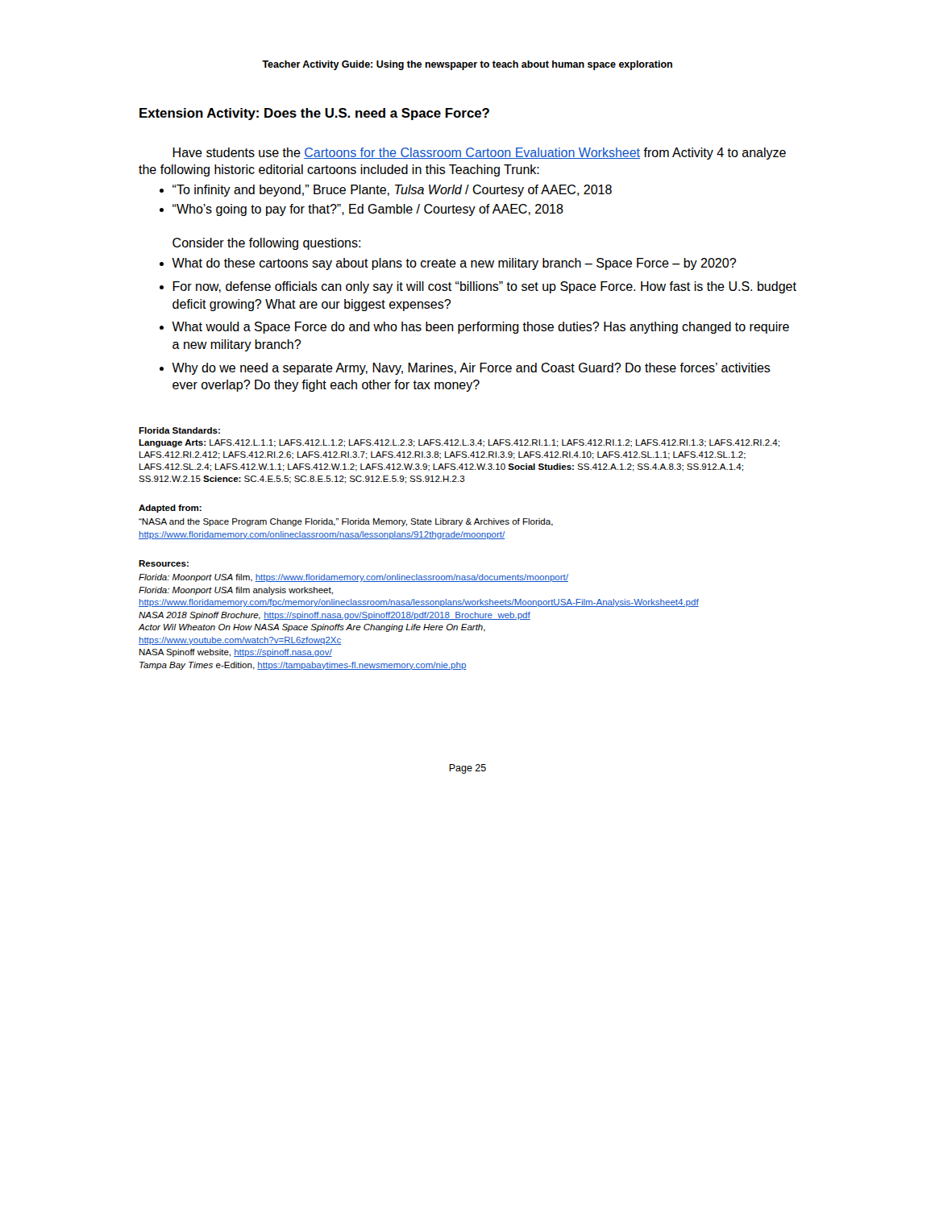Teacher Activity Guide: Using the newspaper to teach about human space exploration
Extension Activity: Does the U.S. need a Space Force?
Have students use the Cartoons for the Classroom Cartoon Evaluation Worksheet from Activity 4 to analyze the following historic editorial cartoons included in this Teaching Trunk:
“To infinity and beyond,” Bruce Plante, Tulsa World / Courtesy of AAEC, 2018
“Who’s going to pay for that?”, Ed Gamble / Courtesy of AAEC, 2018
Consider the following questions:
What do these cartoons say about plans to create a new military branch – Space Force – by 2020?
For now, defense officials can only say it will cost “billions” to set up Space Force. How fast is the U.S. budget deficit growing? What are our biggest expenses?
What would a Space Force do and who has been performing those duties? Has anything changed to require a new military branch?
Why do we need a separate Army, Navy, Marines, Air Force and Coast Guard? Do these forces’ activities ever overlap? Do they fight each other for tax money?
Florida Standards:
Language Arts: LAFS.412.L.1.1; LAFS.412.L.1.2; LAFS.412.L.2.3; LAFS.412.L.3.4; LAFS.412.RI.1.1; LAFS.412.RI.1.2; LAFS.412.RI.1.3; LAFS.412.RI.2.4; LAFS.412.RI.2.412; LAFS.412.RI.2.6; LAFS.412.RI.3.7; LAFS.412.RI.3.8; LAFS.412.RI.3.9; LAFS.412.RI.4.10; LAFS.412.SL.1.1; LAFS.412.SL.1.2; LAFS.412.SL.2.4; LAFS.412.W.1.1; LAFS.412.W.1.2; LAFS.412.W.3.9; LAFS.412.W.3.10 Social Studies: SS.412.A.1.2; SS.4.A.8.3; SS.912.A.1.4; SS.912.W.2.15 Science: SC.4.E.5.5; SC.8.E.5.12; SC.912.E.5.9; SS.912.H.2.3
Adapted from: “NASA and the Space Program Change Florida,” Florida Memory, State Library & Archives of Florida,
https://www.floridamemory.com/onlineclassroom/nasa/lessonplans/912thgrade/moonport/
Resources: Florida: Moonport USA film, https://www.floridamemory.com/onlineclassroom/nasa/documents/moonport/
Florida: Moonport USA film analysis worksheet,
https://www.floridamemory.com/fpc/memory/onlineclassroom/nasa/lessonplans/worksheets/MoonportUSA-Film-Analysis-Worksheet4.pdf
NASA 2018 Spinoff Brochure, https://spinoff.nasa.gov/Spinoff2018/pdf/2018_Brochure_web.pdf
Actor Wil Wheaton On How NASA Space Spinoffs Are Changing Life Here On Earth,
https://www.youtube.com/watch?v=RL6zfowq2Xc
NASA Spinoff website, https://spinoff.nasa.gov/
Tampa Bay Times e-Edition, https://tampabaytimes-fl.newsmemory.com/nie.php
Page 25